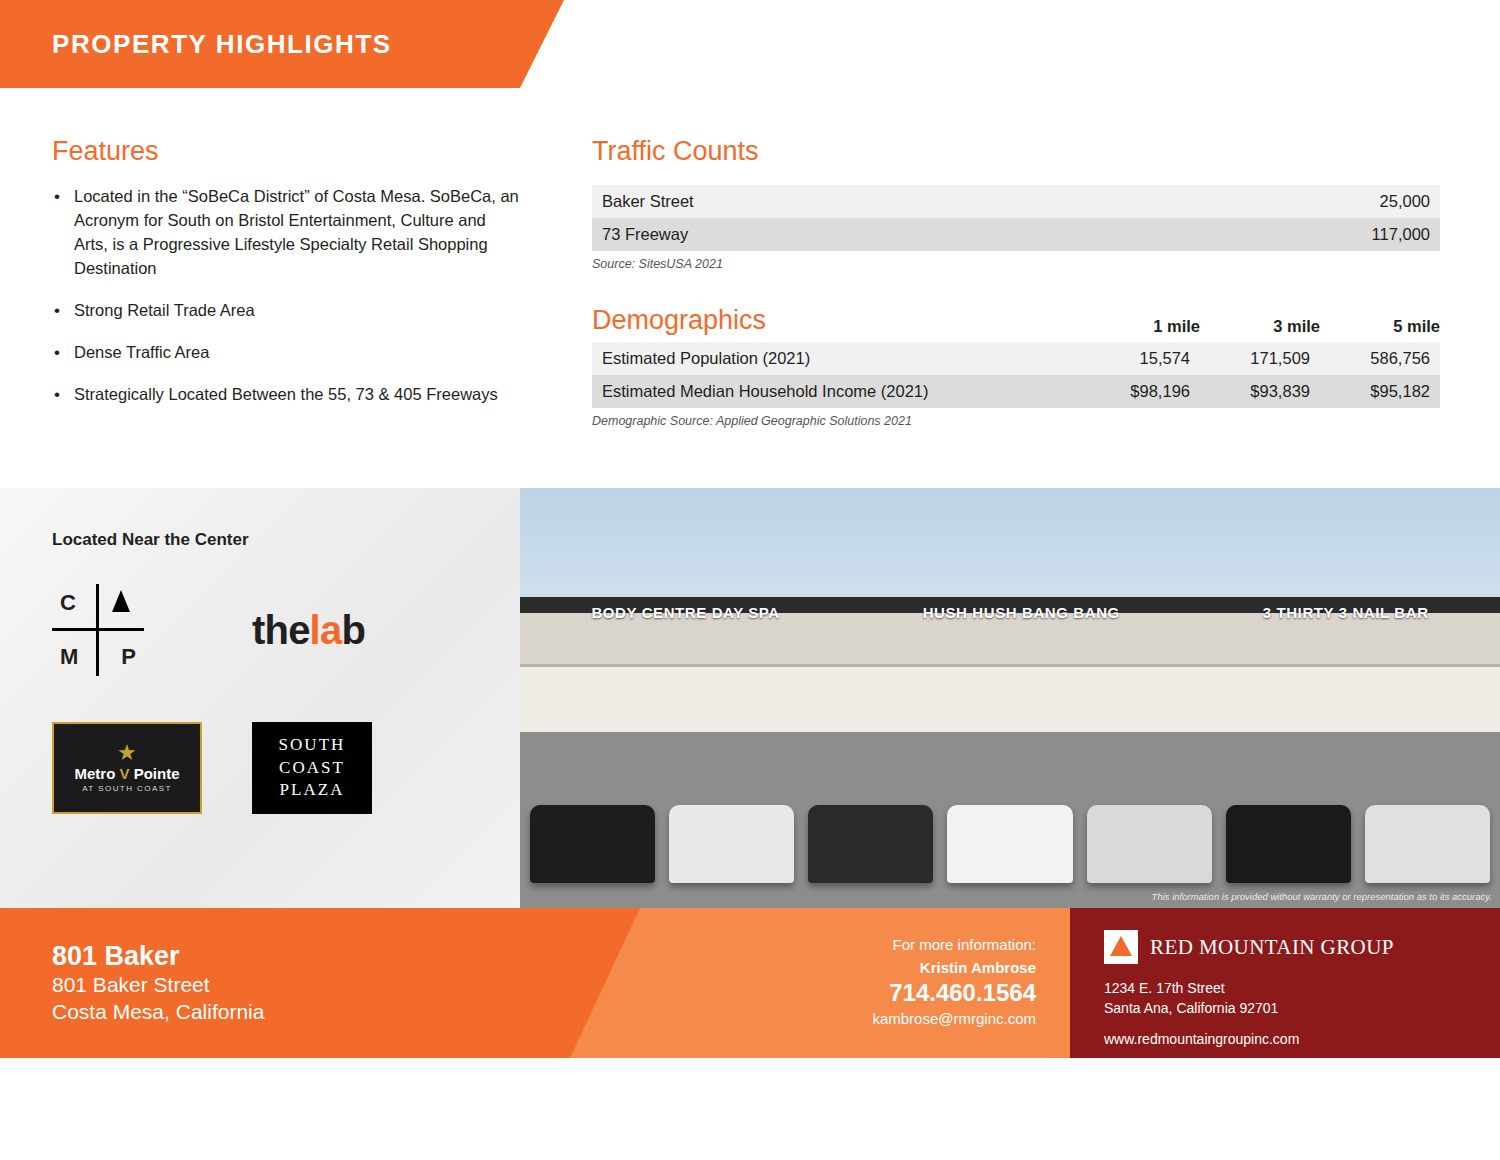PROPERTY HIGHLIGHTS
Features
Located in the “SoBeCa District” of Costa Mesa. SoBeCa, an Acronym for South on Bristol Entertainment, Culture and Arts, is a Progressive Lifestyle Specialty Retail Shopping Destination
Strong Retail Trade Area
Dense Traffic Area
Strategically Located Between the 55, 73 & 405 Freeways
Traffic Counts
| Baker Street | 25,000 |
| 73 Freeway | 117,000 |
Source: SitesUSA 2021
Demographics
1 mile 3 mile 5 mile
| Estimated Population (2021) | 15,574 | 171,509 | 586,756 |
| Estimated Median Household Income (2021) | $98,196 | $93,839 | $95,182 |
Demographic Source: Applied Geographic Solutions 2021
Located Near the Center
C M P
the la b
★ Metro V Pointe AT SOUTH COAST
SOUTH COAST PLAZA
BODY CENTRE DAY SPA HUSH HUSH BANG BANG 3 THIRTY 3 NAIL BAR
This information is provided without warranty or representation as to its accuracy.
801 Baker
801 Baker Street
Costa Mesa, California
For more information:
Kristin Ambrose
714.460.1564
kambrose@rmrginc.com
RED MOUNTAIN GROUP
1234 E. 17th Street
Santa Ana, California 92701
www.redmountaingroupinc.com